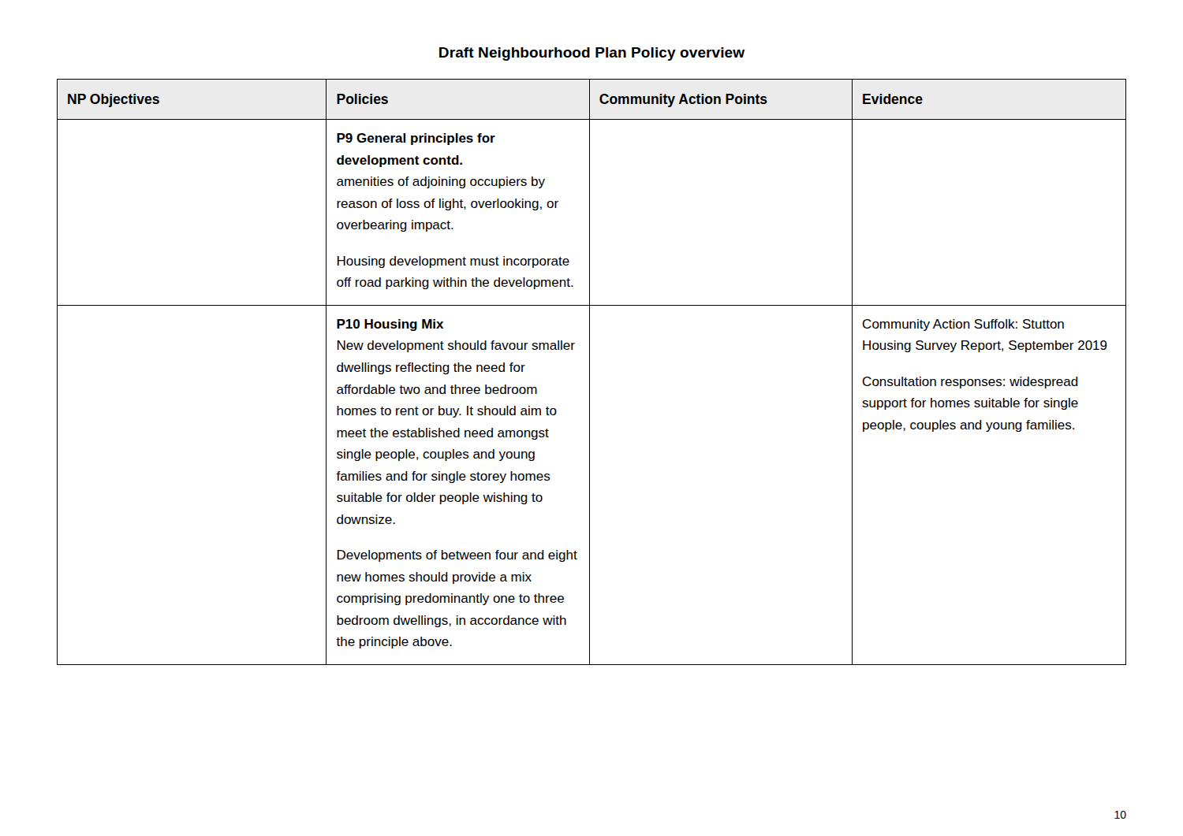Draft Neighbourhood Plan Policy overview
| NP Objectives | Policies | Community Action Points | Evidence |
| --- | --- | --- | --- |
| | P9 General principles for development contd. amenities of adjoining occupiers by reason of loss of light, overlooking, or overbearing impact. Housing development must incorporate off road parking within the development. | | |
| | P10 Housing Mix New development should favour smaller dwellings reflecting the need for affordable two and three bedroom homes to rent or buy. It should aim to meet the established need amongst single people, couples and young families and for single storey homes suitable for older people wishing to downsize. Developments of between four and eight new homes should provide a mix comprising predominantly one to three bedroom dwellings, in accordance with the principle above. | | Community Action Suffolk: Stutton Housing Survey Report, September 2019 Consultation responses: widespread support for homes suitable for single people, couples and young families. |
10